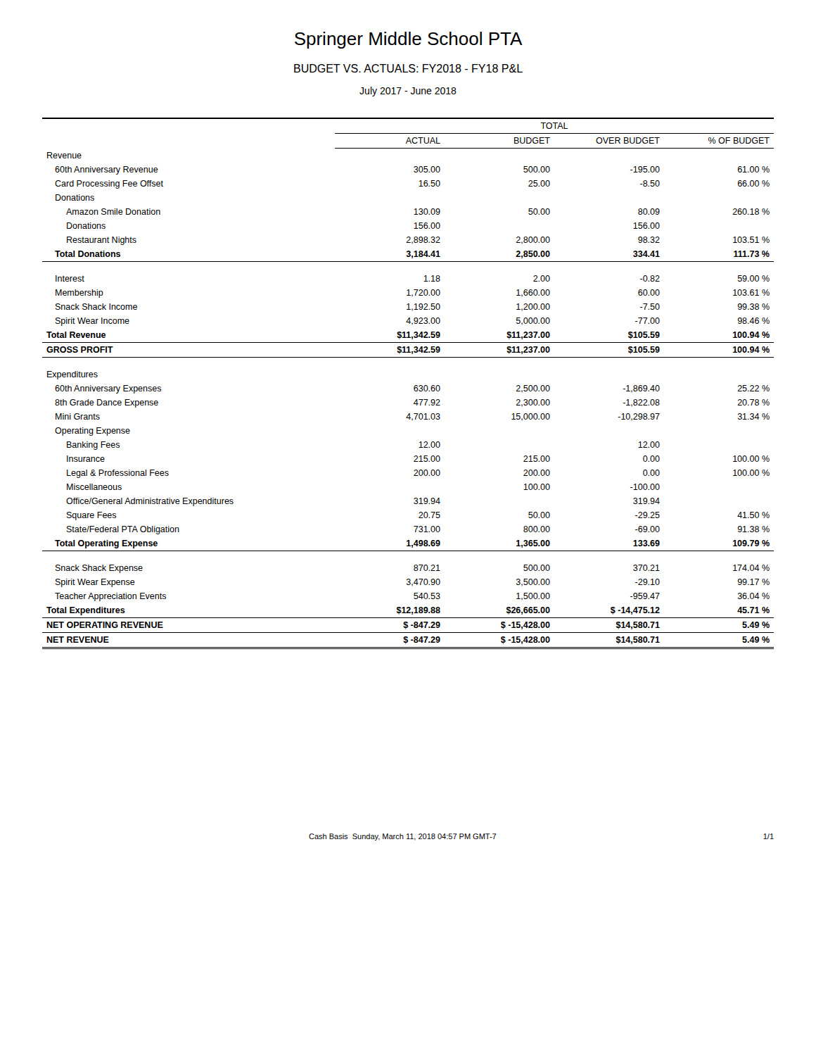Springer Middle School PTA
BUDGET VS. ACTUALS: FY2018 - FY18 P&L
July 2017 - June 2018
| | TOTAL |
| --- | --- |
| | ACTUAL | BUDGET | OVER BUDGET | % OF BUDGET |
| Revenue | | | | |
| 60th Anniversary Revenue | 305.00 | 500.00 | -195.00 | 61.00 % |
| Card Processing Fee Offset | 16.50 | 25.00 | -8.50 | 66.00 % |
| Donations | | | | |
| Amazon Smile Donation | 130.09 | 50.00 | 80.09 | 260.18 % |
| Donations | 156.00 | | 156.00 | |
| Restaurant Nights | 2,898.32 | 2,800.00 | 98.32 | 103.51 % |
| Total Donations | 3,184.41 | 2,850.00 | 334.41 | 111.73 % |
| Interest | 1.18 | 2.00 | -0.82 | 59.00 % |
| Membership | 1,720.00 | 1,660.00 | 60.00 | 103.61 % |
| Snack Shack Income | 1,192.50 | 1,200.00 | -7.50 | 99.38 % |
| Spirit Wear Income | 4,923.00 | 5,000.00 | -77.00 | 98.46 % |
| Total Revenue | $11,342.59 | $11,237.00 | $105.59 | 100.94 % |
| GROSS PROFIT | $11,342.59 | $11,237.00 | $105.59 | 100.94 % |
| Expenditures | | | | |
| 60th Anniversary Expenses | 630.60 | 2,500.00 | -1,869.40 | 25.22 % |
| 8th Grade Dance Expense | 477.92 | 2,300.00 | -1,822.08 | 20.78 % |
| Mini Grants | 4,701.03 | 15,000.00 | -10,298.97 | 31.34 % |
| Operating Expense | | | | |
| Banking Fees | 12.00 | | 12.00 | |
| Insurance | 215.00 | 215.00 | 0.00 | 100.00 % |
| Legal & Professional Fees | 200.00 | 200.00 | 0.00 | 100.00 % |
| Miscellaneous | | 100.00 | -100.00 | |
| Office/General Administrative Expenditures | 319.94 | | 319.94 | |
| Square Fees | 20.75 | 50.00 | -29.25 | 41.50 % |
| State/Federal PTA Obligation | 731.00 | 800.00 | -69.00 | 91.38 % |
| Total Operating Expense | 1,498.69 | 1,365.00 | 133.69 | 109.79 % |
| Snack Shack Expense | 870.21 | 500.00 | 370.21 | 174.04 % |
| Spirit Wear Expense | 3,470.90 | 3,500.00 | -29.10 | 99.17 % |
| Teacher Appreciation Events | 540.53 | 1,500.00 | -959.47 | 36.04 % |
| Total Expenditures | $12,189.88 | $26,665.00 | $ -14,475.12 | 45.71 % |
| NET OPERATING REVENUE | $ -847.29 | $ -15,428.00 | $14,580.71 | 5.49 % |
| NET REVENUE | $ -847.29 | $ -15,428.00 | $14,580.71 | 5.49 % |
Cash Basis Sunday, March 11, 2018 04:57 PM GMT-7
1/1